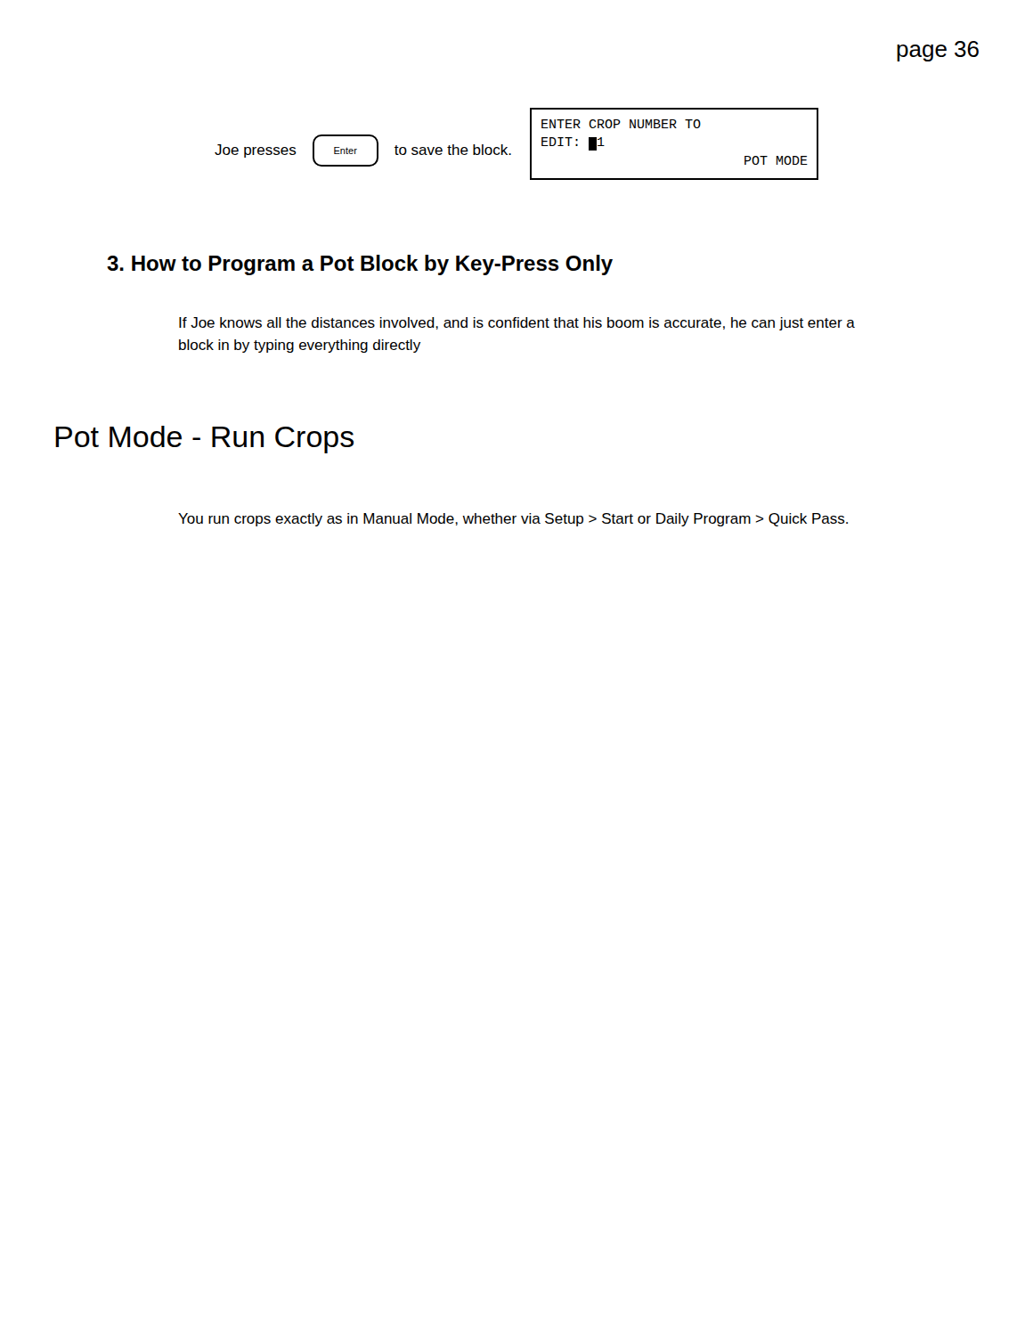page 36
Joe presses Enter to save the block.
ENTER CROP NUMBER TO EDIT: 1 POT MODE
3. How to Program a Pot Block by Key-Press Only
If Joe knows all the distances involved, and is confident that his boom is accurate, he can just enter a block in by typing everything directly
Pot Mode - Run Crops
You run crops exactly as in Manual Mode, whether via Setup > Start or Daily Program > Quick Pass.